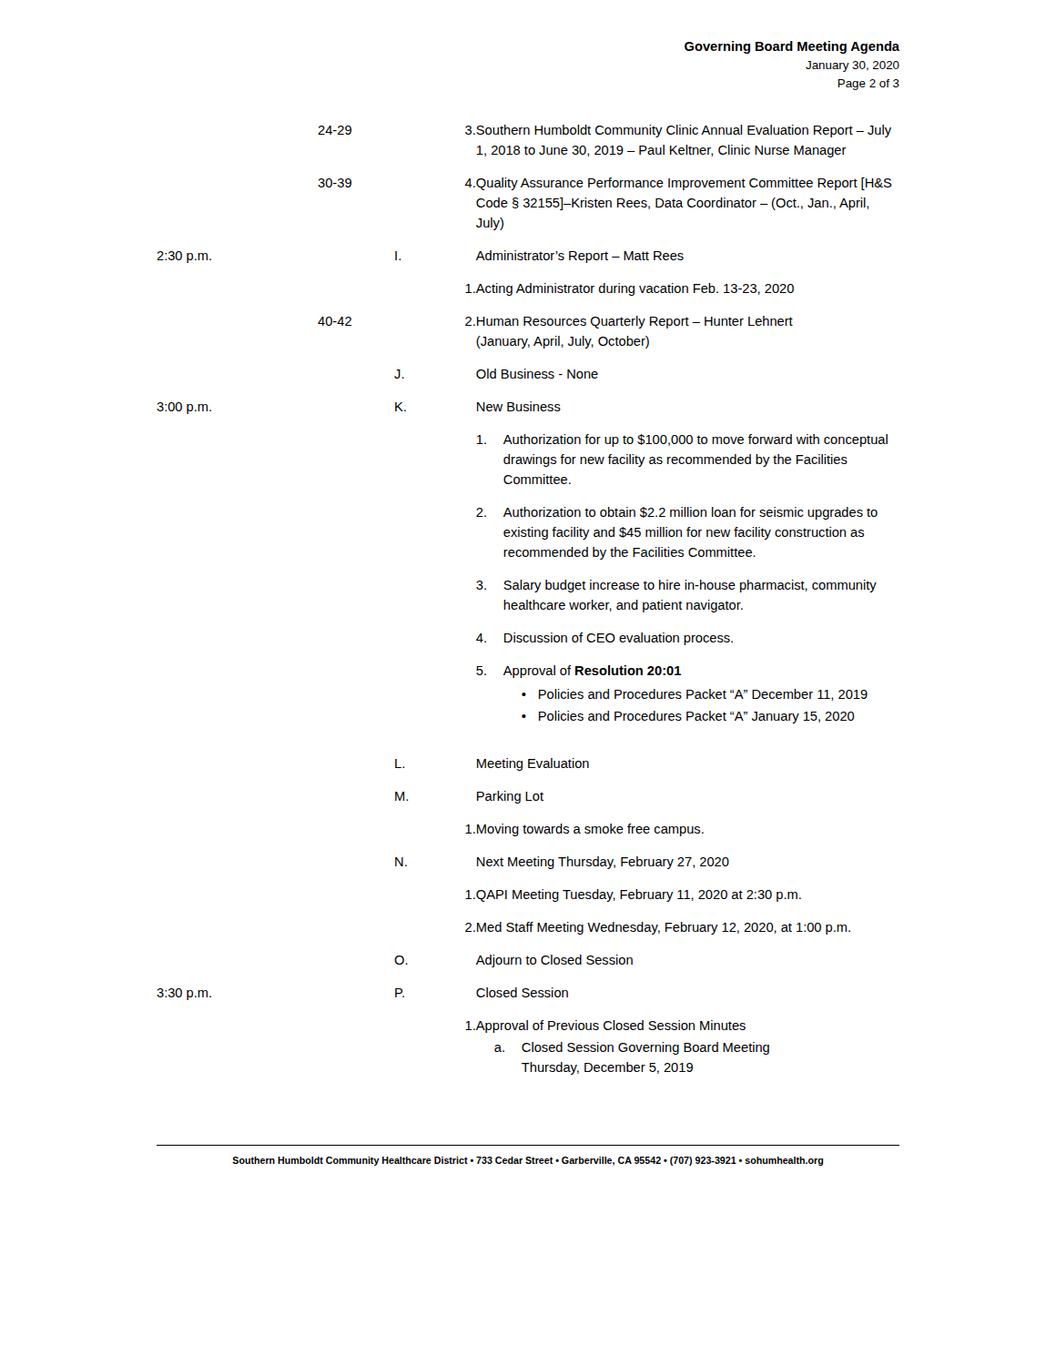Governing Board Meeting Agenda
January 30, 2020
Page 2 of 3
| | 24-29 | | 3. | Southern Humboldt Community Clinic Annual Evaluation Report – July 1, 2018 to June 30, 2019 – Paul Keltner, Clinic Nurse Manager |
| | 30-39 | | 4. | Quality Assurance Performance Improvement Committee Report [H&S Code § 32155]–Kristen Rees, Data Coordinator – (Oct., Jan., April, July) |
| 2:30 p.m. | | I. | | Administrator’s Report – Matt Rees |
| | | | 1. | Acting Administrator during vacation Feb. 13-23, 2020 |
| | 40-42 | | 2. | Human Resources Quarterly Report – Hunter Lehnert (January, April, July, October) |
| | | J. | | Old Business - None |
| 3:00 p.m. | | K. | | New Business |
| | | | | / 1. / Authorization for up to $100,000 to move forward with conceptual drawings for new facility as recommended by the Facilities Committee. / / 2. / Authorization to obtain $2.2 million loan for seismic upgrades to existing facility and $45 million for new facility construction as recommended by the Facilities Committee. / / 3. / Salary budget increase to hire in-house pharmacist, community healthcare worker, and patient navigator. / / 4. / Discussion of CEO evaluation process. / / 5. / Approval of Resolution 20:01 Policies and Procedures Packet “A” December 11, 2019 Policies and Procedures Packet “A” January 15, 2020 / |
| | | L. | | Meeting Evaluation |
| | | M. | | Parking Lot |
| | | | 1. | Moving towards a smoke free campus. |
| | | N. | | Next Meeting Thursday, February 27, 2020 |
| | | | 1. | QAPI Meeting Tuesday, February 11, 2020 at 2:30 p.m. |
| | | | 2. | Med Staff Meeting Wednesday, February 12, 2020, at 1:00 p.m. |
| | | O. | | Adjourn to Closed Session |
| 3:30 p.m. | | P. | | Closed Session |
| | | | 1. | Approval of Previous Closed Session Minutes / a. / Closed Session Governing Board Meeting Thursday, December 5, 2019 / |
Southern Humboldt Community Healthcare District • 733 Cedar Street • Garberville, CA 95542 • (707) 923-3921 • sohumhealth.org